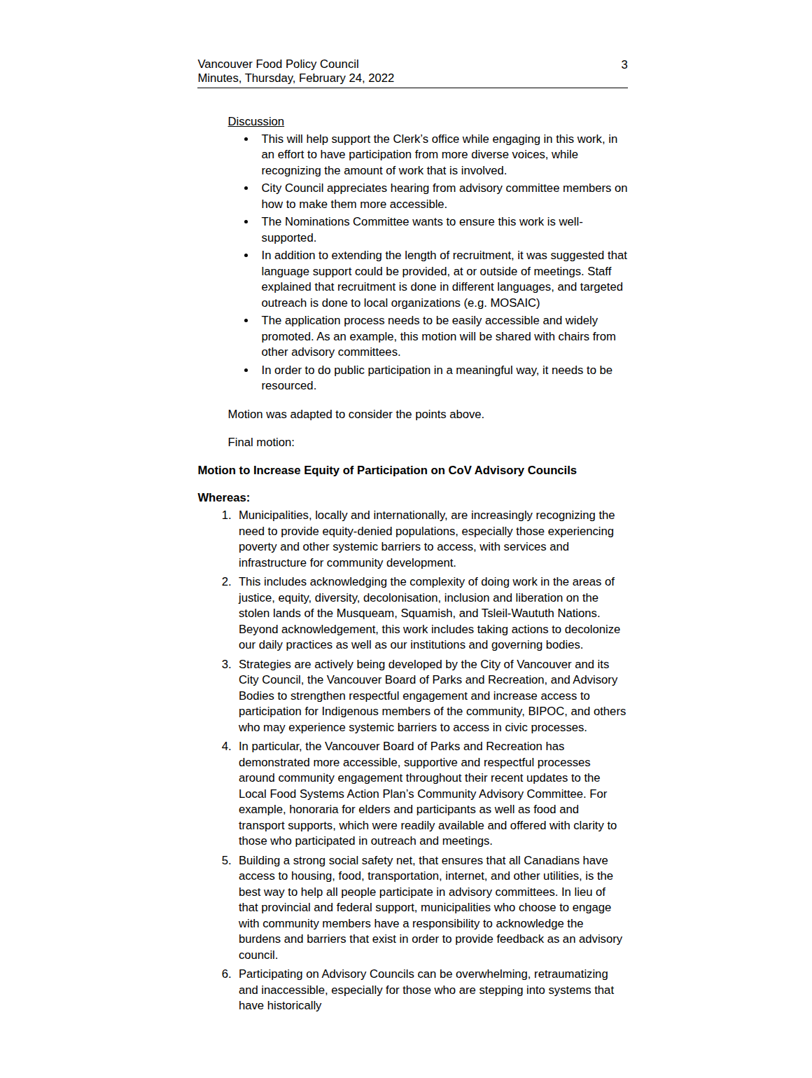Vancouver Food Policy Council
Minutes, Thursday, February 24, 2022
3
Discussion
This will help support the Clerk’s office while engaging in this work, in an effort to have participation from more diverse voices, while recognizing the amount of work that is involved.
City Council appreciates hearing from advisory committee members on how to make them more accessible.
The Nominations Committee wants to ensure this work is well-supported.
In addition to extending the length of recruitment, it was suggested that language support could be provided, at or outside of meetings. Staff explained that recruitment is done in different languages, and targeted outreach is done to local organizations (e.g. MOSAIC)
The application process needs to be easily accessible and widely promoted. As an example, this motion will be shared with chairs from other advisory committees.
In order to do public participation in a meaningful way, it needs to be resourced.
Motion was adapted to consider the points above.
Final motion:
Motion to Increase Equity of Participation on CoV Advisory Councils
Whereas:
Municipalities, locally and internationally, are increasingly recognizing the need to provide equity-denied populations, especially those experiencing poverty and other systemic barriers to access, with services and infrastructure for community development.
This includes acknowledging the complexity of doing work in the areas of justice, equity, diversity, decolonisation, inclusion and liberation on the stolen lands of the Musqueam, Squamish, and Tsleil-Waututh Nations. Beyond acknowledgement, this work includes taking actions to decolonize our daily practices as well as our institutions and governing bodies.
Strategies are actively being developed by the City of Vancouver and its City Council, the Vancouver Board of Parks and Recreation, and Advisory Bodies to strengthen respectful engagement and increase access to participation for Indigenous members of the community, BIPOC, and others who may experience systemic barriers to access in civic processes.
In particular, the Vancouver Board of Parks and Recreation has demonstrated more accessible, supportive and respectful processes around community engagement throughout their recent updates to the Local Food Systems Action Plan’s Community Advisory Committee. For example, honoraria for elders and participants as well as food and transport supports, which were readily available and offered with clarity to those who participated in outreach and meetings.
Building a strong social safety net, that ensures that all Canadians have access to housing, food, transportation, internet, and other utilities, is the best way to help all people participate in advisory committees. In lieu of that provincial and federal support, municipalities who choose to engage with community members have a responsibility to acknowledge the burdens and barriers that exist in order to provide feedback as an advisory council.
Participating on Advisory Councils can be overwhelming, retraumatizing and inaccessible, especially for those who are stepping into systems that have historically